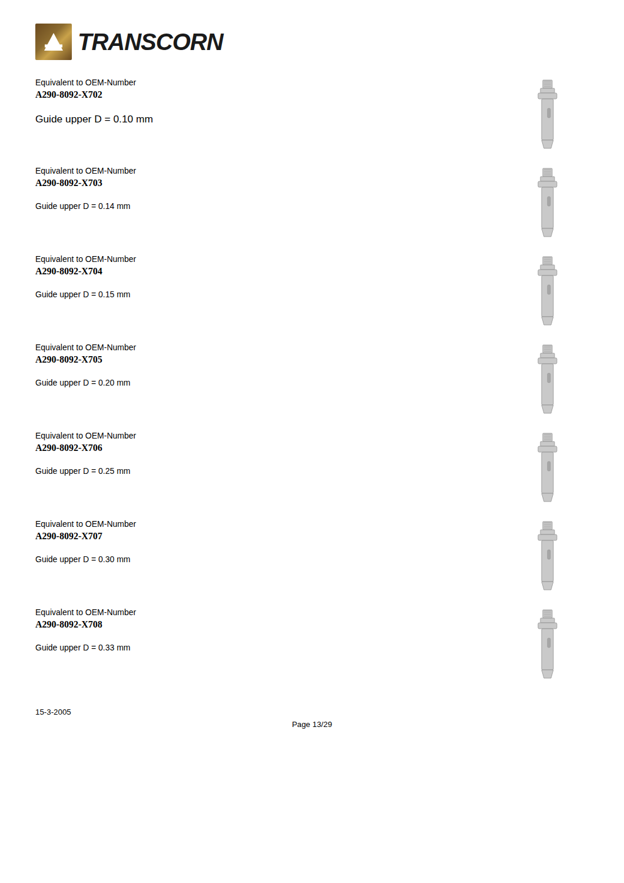TRANSCORN
Equivalent to OEM-Number
A290-8092-X702
Guide upper D = 0.10 mm
Equivalent to OEM-Number
A290-8092-X703
Guide upper D = 0.14 mm
Equivalent to OEM-Number
A290-8092-X704
Guide upper D = 0.15 mm
Equivalent to OEM-Number
A290-8092-X705
Guide upper D = 0.20 mm
Equivalent to OEM-Number
A290-8092-X706
Guide upper D = 0.25 mm
Equivalent to OEM-Number
A290-8092-X707
Guide upper D = 0.30 mm
Equivalent to OEM-Number
A290-8092-X708
Guide upper D = 0.33 mm
15-3-2005
Page 13/29